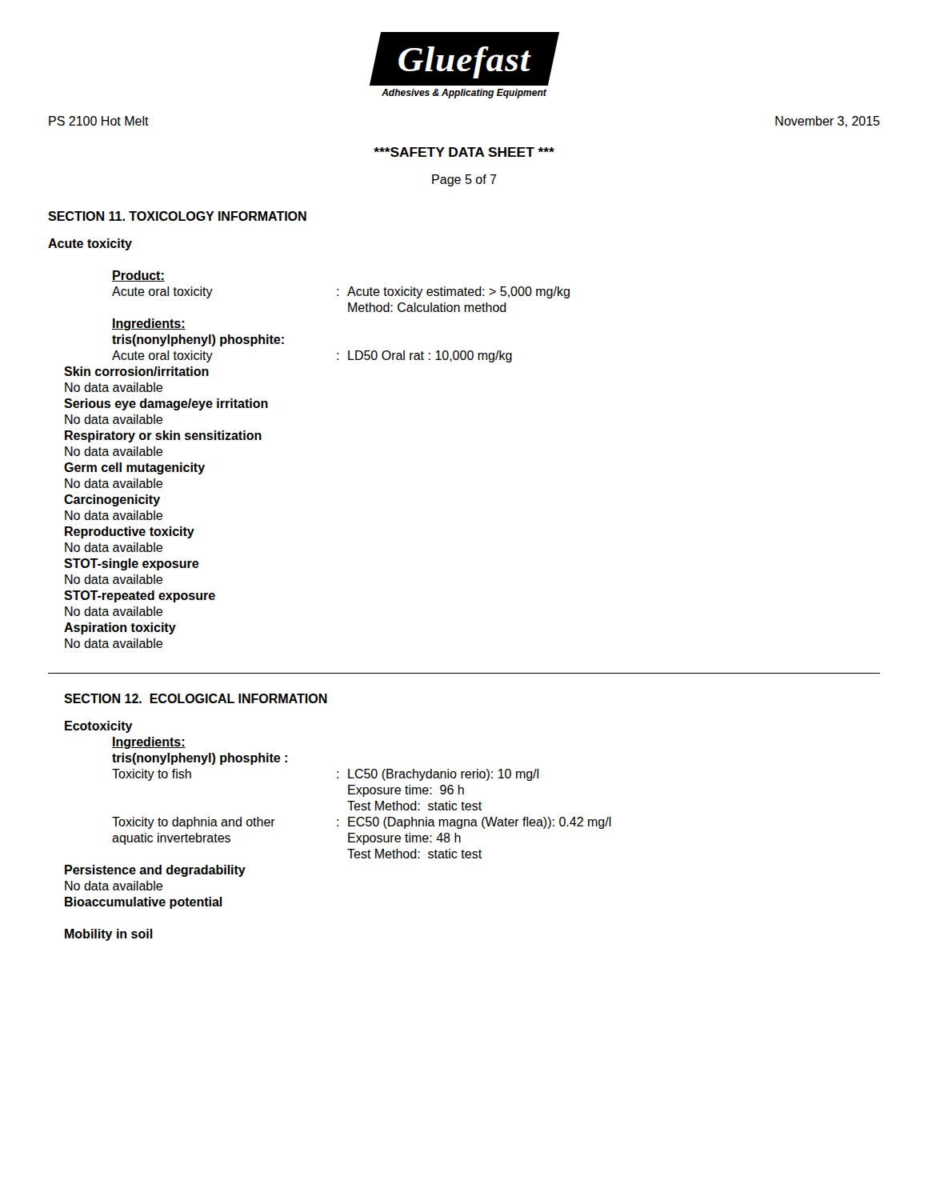Gluefast
Adhesives & Applicating Equipment
PS 2100 Hot Melt November 3, 2015
***SAFETY DATA SHEET ***
Page 5 of 7
SECTION 11. TOXICOLOGY INFORMATION
Acute toxicity
Product:
| Acute oral toxicity | : | Acute toxicity estimated: > 5,000 mg/kg |
| | | Method: Calculation method |
Ingredients:
tris(nonylphenyl) phosphite:
| Acute oral toxicity | : | LD50 Oral rat : 10,000 mg/kg |
Skin corrosion/irritation
No data available
Serious eye damage/eye irritation
No data available
Respiratory or skin sensitization
No data available
Germ cell mutagenicity
No data available
Carcinogenicity
No data available
Reproductive toxicity
No data available
STOT-single exposure
No data available
STOT-repeated exposure
No data available
Aspiration toxicity
No data available
SECTION 12. ECOLOGICAL INFORMATION
Ecotoxicity
Ingredients:
tris(nonylphenyl) phosphite :
| Toxicity to fish | : | LC50 (Brachydanio rerio): 10 mg/l |
| | | Exposure time: 96 h |
| | | Test Method: static test |
| Toxicity to daphnia and other aquatic invertebrates | : | EC50 (Daphnia magna (Water flea)): 0.42 mg/l Exposure time: 48 h |
| | | Test Method: static test |
Persistence and degradability
No data available
Bioaccumulative potential
Mobility in soil